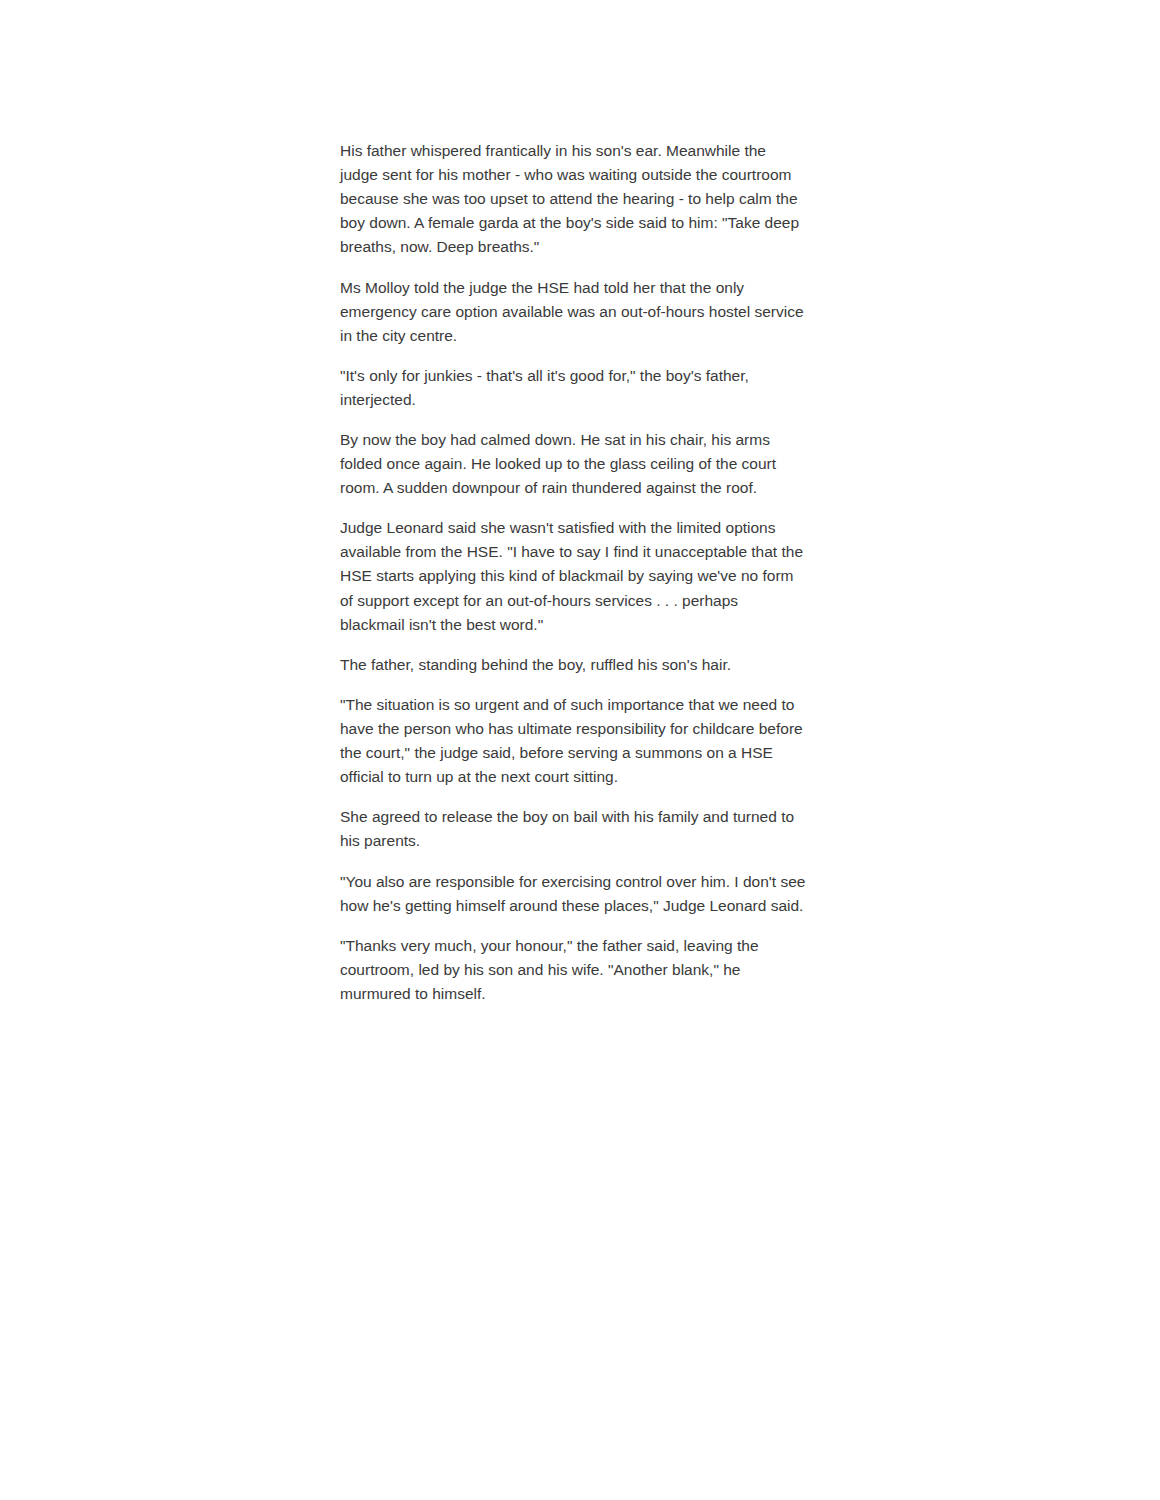His father whispered frantically in his son's ear. Meanwhile the judge sent for his mother - who was waiting outside the courtroom because she was too upset to attend the hearing - to help calm the boy down. A female garda at the boy's side said to him: "Take deep breaths, now. Deep breaths."
Ms Molloy told the judge the HSE had told her that the only emergency care option available was an out-of-hours hostel service in the city centre.
"It's only for junkies - that's all it's good for," the boy's father, interjected.
By now the boy had calmed down. He sat in his chair, his arms folded once again. He looked up to the glass ceiling of the court room. A sudden downpour of rain thundered against the roof.
Judge Leonard said she wasn't satisfied with the limited options available from the HSE. "I have to say I find it unacceptable that the HSE starts applying this kind of blackmail by saying we've no form of support except for an out-of-hours services . . . perhaps blackmail isn't the best word."
The father, standing behind the boy, ruffled his son's hair.
"The situation is so urgent and of such importance that we need to have the person who has ultimate responsibility for childcare before the court," the judge said, before serving a summons on a HSE official to turn up at the next court sitting.
She agreed to release the boy on bail with his family and turned to his parents.
"You also are responsible for exercising control over him. I don't see how he's getting himself around these places," Judge Leonard said.
"Thanks very much, your honour," the father said, leaving the courtroom, led by his son and his wife. "Another blank," he murmured to himself.